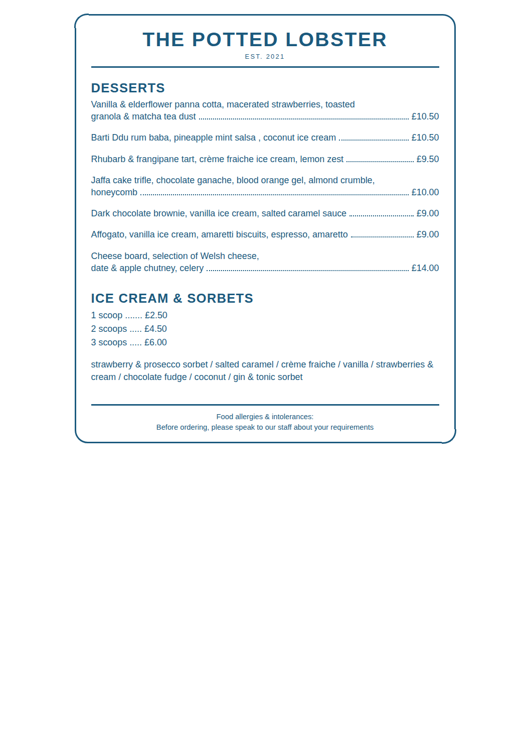The Potted Lobster
EST. 2021
Desserts
Vanilla & elderflower panna cotta, macerated strawberries, toasted granola & matcha tea dust £10.50
Barti Ddu rum baba, pineapple mint salsa , coconut ice cream £10.50
Rhubarb & frangipane tart, crème fraiche ice cream, lemon zest £9.50
Jaffa cake trifle, chocolate ganache, blood orange gel, almond crumble, honeycomb £10.00
Dark chocolate brownie, vanilla ice cream, salted caramel sauce £9.00
Affogato, vanilla ice cream, amaretti biscuits, espresso, amaretto £9.00
Cheese board, selection of Welsh cheese, date & apple chutney, celery £14.00
Ice Cream & Sorbets
1 scoop ....... £2.50 2 scoops ..... £4.50 3 scoops ..... £6.00
strawberry & prosecco sorbet / salted caramel / crème fraiche / vanilla / strawberries & cream / chocolate fudge / coconut / gin & tonic sorbet
Food allergies & intolerances:
Before ordering, please speak to our staff about your requirements